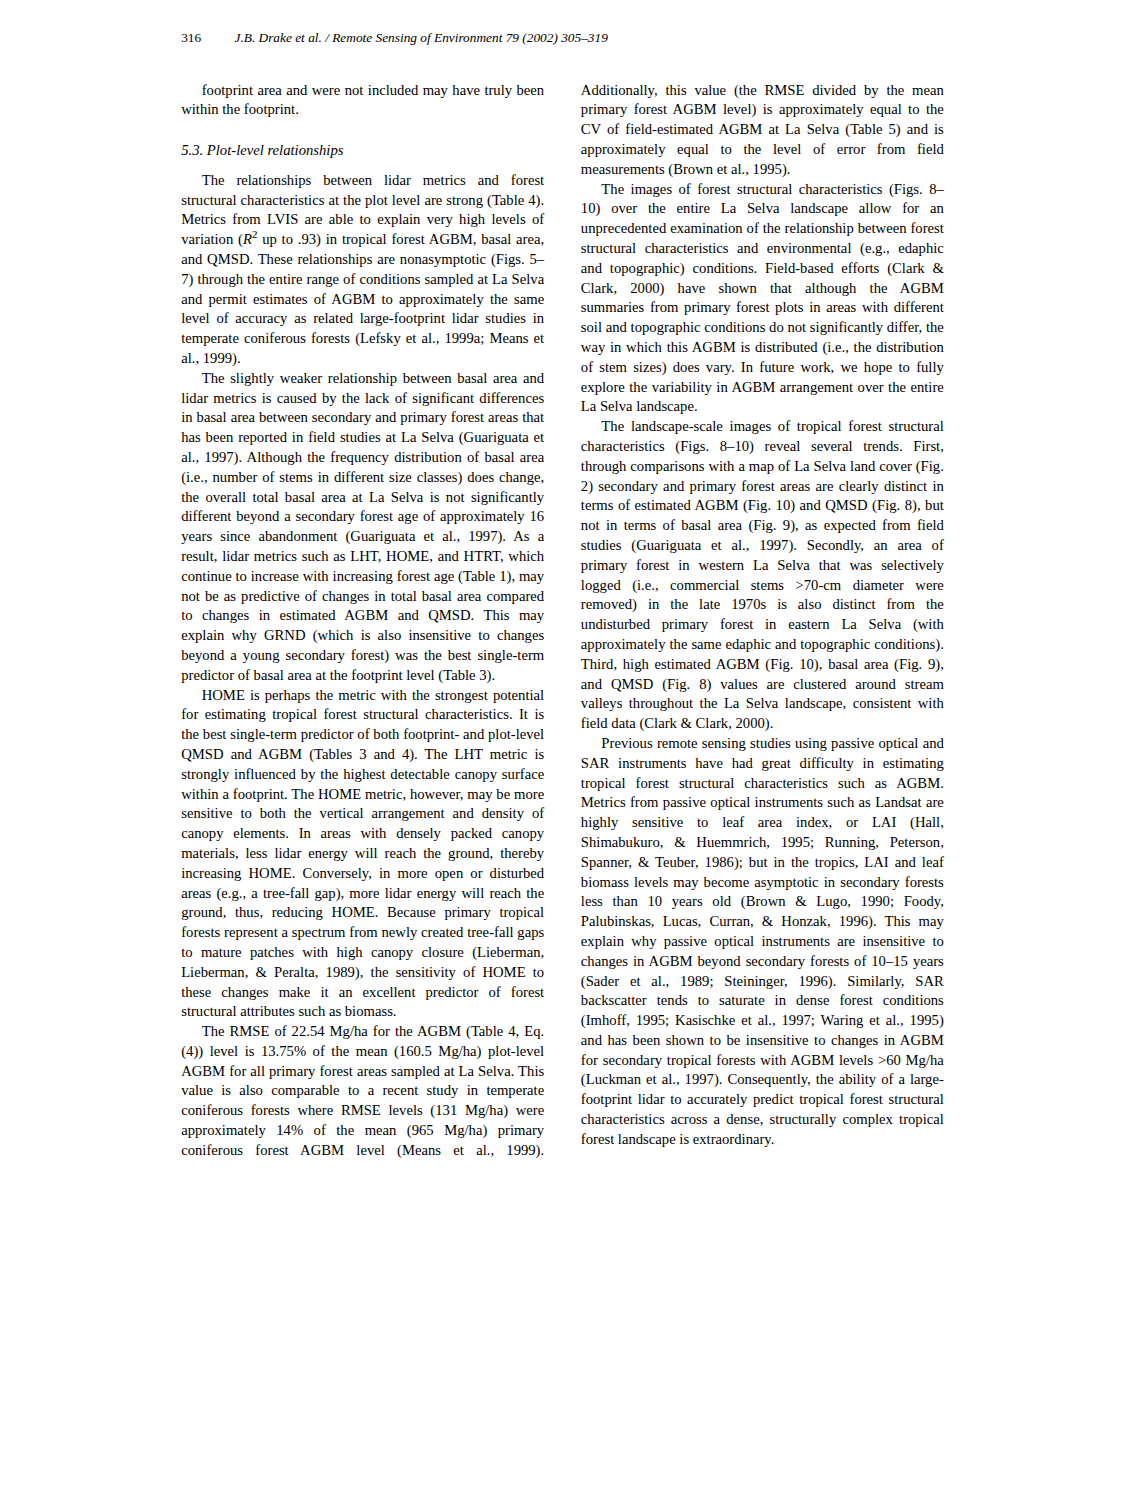316 J.B. Drake et al. / Remote Sensing of Environment 79 (2002) 305–319
footprint area and were not included may have truly been within the footprint.
5.3. Plot-level relationships
The relationships between lidar metrics and forest structural characteristics at the plot level are strong (Table 4). Metrics from LVIS are able to explain very high levels of variation (R2 up to .93) in tropical forest AGBM, basal area, and QMSD. These relationships are nonasymptotic (Figs. 5–7) through the entire range of conditions sampled at La Selva and permit estimates of AGBM to approximately the same level of accuracy as related large-footprint lidar studies in temperate coniferous forests (Lefsky et al., 1999a; Means et al., 1999).
The slightly weaker relationship between basal area and lidar metrics is caused by the lack of significant differences in basal area between secondary and primary forest areas that has been reported in field studies at La Selva (Guariguata et al., 1997). Although the frequency distribution of basal area (i.e., number of stems in different size classes) does change, the overall total basal area at La Selva is not significantly different beyond a secondary forest age of approximately 16 years since abandonment (Guariguata et al., 1997). As a result, lidar metrics such as LHT, HOME, and HTRT, which continue to increase with increasing forest age (Table 1), may not be as predictive of changes in total basal area compared to changes in estimated AGBM and QMSD. This may explain why GRND (which is also insensitive to changes beyond a young secondary forest) was the best single-term predictor of basal area at the footprint level (Table 3).
HOME is perhaps the metric with the strongest potential for estimating tropical forest structural characteristics. It is the best single-term predictor of both footprint- and plot-level QMSD and AGBM (Tables 3 and 4). The LHT metric is strongly influenced by the highest detectable canopy surface within a footprint. The HOME metric, however, may be more sensitive to both the vertical arrangement and density of canopy elements. In areas with densely packed canopy materials, less lidar energy will reach the ground, thereby increasing HOME. Conversely, in more open or disturbed areas (e.g., a tree-fall gap), more lidar energy will reach the ground, thus, reducing HOME. Because primary tropical forests represent a spectrum from newly created tree-fall gaps to mature patches with high canopy closure (Lieberman, Lieberman, & Peralta, 1989), the sensitivity of HOME to these changes make it an excellent predictor of forest structural attributes such as biomass.
The RMSE of 22.54 Mg/ha for the AGBM (Table 4, Eq. (4)) level is 13.75% of the mean (160.5 Mg/ha) plot-level AGBM for all primary forest areas sampled at La Selva. This value is also comparable to a recent study in temperate coniferous forests where RMSE levels (131 Mg/ha) were approximately 14% of the mean (965 Mg/ha) primary coniferous forest AGBM level (Means et al., 1999). Additionally, this value (the RMSE divided by the mean primary forest AGBM level) is approximately equal to the CV of field-estimated AGBM at La Selva (Table 5) and is approximately equal to the level of error from field measurements (Brown et al., 1995).
The images of forest structural characteristics (Figs. 8–10) over the entire La Selva landscape allow for an unprecedented examination of the relationship between forest structural characteristics and environmental (e.g., edaphic and topographic) conditions. Field-based efforts (Clark & Clark, 2000) have shown that although the AGBM summaries from primary forest plots in areas with different soil and topographic conditions do not significantly differ, the way in which this AGBM is distributed (i.e., the distribution of stem sizes) does vary. In future work, we hope to fully explore the variability in AGBM arrangement over the entire La Selva landscape.
The landscape-scale images of tropical forest structural characteristics (Figs. 8–10) reveal several trends. First, through comparisons with a map of La Selva land cover (Fig. 2) secondary and primary forest areas are clearly distinct in terms of estimated AGBM (Fig. 10) and QMSD (Fig. 8), but not in terms of basal area (Fig. 9), as expected from field studies (Guariguata et al., 1997). Secondly, an area of primary forest in western La Selva that was selectively logged (i.e., commercial stems >70-cm diameter were removed) in the late 1970s is also distinct from the undisturbed primary forest in eastern La Selva (with approximately the same edaphic and topographic conditions). Third, high estimated AGBM (Fig. 10), basal area (Fig. 9), and QMSD (Fig. 8) values are clustered around stream valleys throughout the La Selva landscape, consistent with field data (Clark & Clark, 2000).
Previous remote sensing studies using passive optical and SAR instruments have had great difficulty in estimating tropical forest structural characteristics such as AGBM. Metrics from passive optical instruments such as Landsat are highly sensitive to leaf area index, or LAI (Hall, Shimabukuro, & Huemmrich, 1995; Running, Peterson, Spanner, & Teuber, 1986); but in the tropics, LAI and leaf biomass levels may become asymptotic in secondary forests less than 10 years old (Brown & Lugo, 1990; Foody, Palubinskas, Lucas, Curran, & Honzak, 1996). This may explain why passive optical instruments are insensitive to changes in AGBM beyond secondary forests of 10–15 years (Sader et al., 1989; Steininger, 1996). Similarly, SAR backscatter tends to saturate in dense forest conditions (Imhoff, 1995; Kasischke et al., 1997; Waring et al., 1995) and has been shown to be insensitive to changes in AGBM for secondary tropical forests with AGBM levels >60 Mg/ha (Luckman et al., 1997). Consequently, the ability of a large-footprint lidar to accurately predict tropical forest structural characteristics across a dense, structurally complex tropical forest landscape is extraordinary.